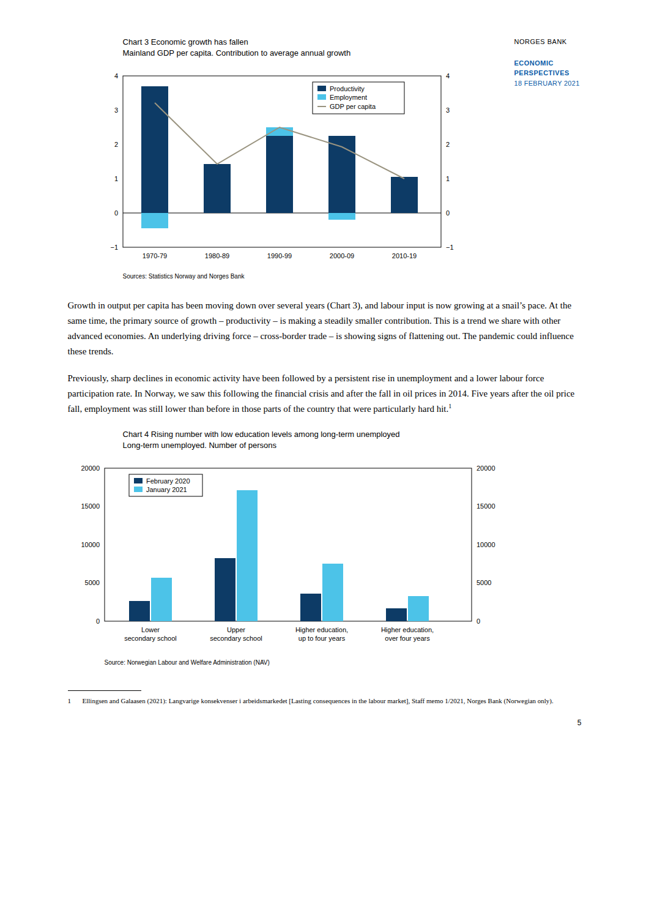NORGES BANK
ECONOMIC
PERSPECTIVES
18 FEBRUARY 2021
Chart 3 Economic growth has fallen
Mainland GDP per capita. Contribution to average annual growth
4 3 2 1 0 −1 4 3 2 1 0 −1 1970-79 1980-89 1990-99 2000-09 2010-19 Productivity Employment GDP per capita
Sources: Statistics Norway and Norges Bank
Growth in output per capita has been moving down over several years (Chart 3), and labour input is now growing at a snail’s pace. At the same time, the primary source of growth – productivity – is making a steadily smaller contribution. This is a trend we share with other advanced economies. An underlying driving force – cross-border trade – is showing signs of flattening out. The pandemic could influence these trends.
Previously, sharp declines in economic activity have been followed by a persistent rise in unemployment and a lower labour force participation rate. In Norway, we saw this following the financial crisis and after the fall in oil prices in 2014. Five years after the oil price fall, employment was still lower than before in those parts of the country that were particularly hard hit.1
Chart 4 Rising number with low education levels among long-term unemployed
Long-term unemployed. Number of persons
20000 15000 10000 5000 0 20000 15000 10000 5000 0 Lower secondary school Upper secondary school Higher education, up to four years Higher education, over four years February 2020 January 2021
Source: Norwegian Labour and Welfare Administration (NAV)
1
Ellingsen and Galaasen (2021): Langvarige konsekvenser i arbeidsmarkedet [Lasting consequences in the labour market], Staff memo 1/2021, Norges Bank (Norwegian only).
5